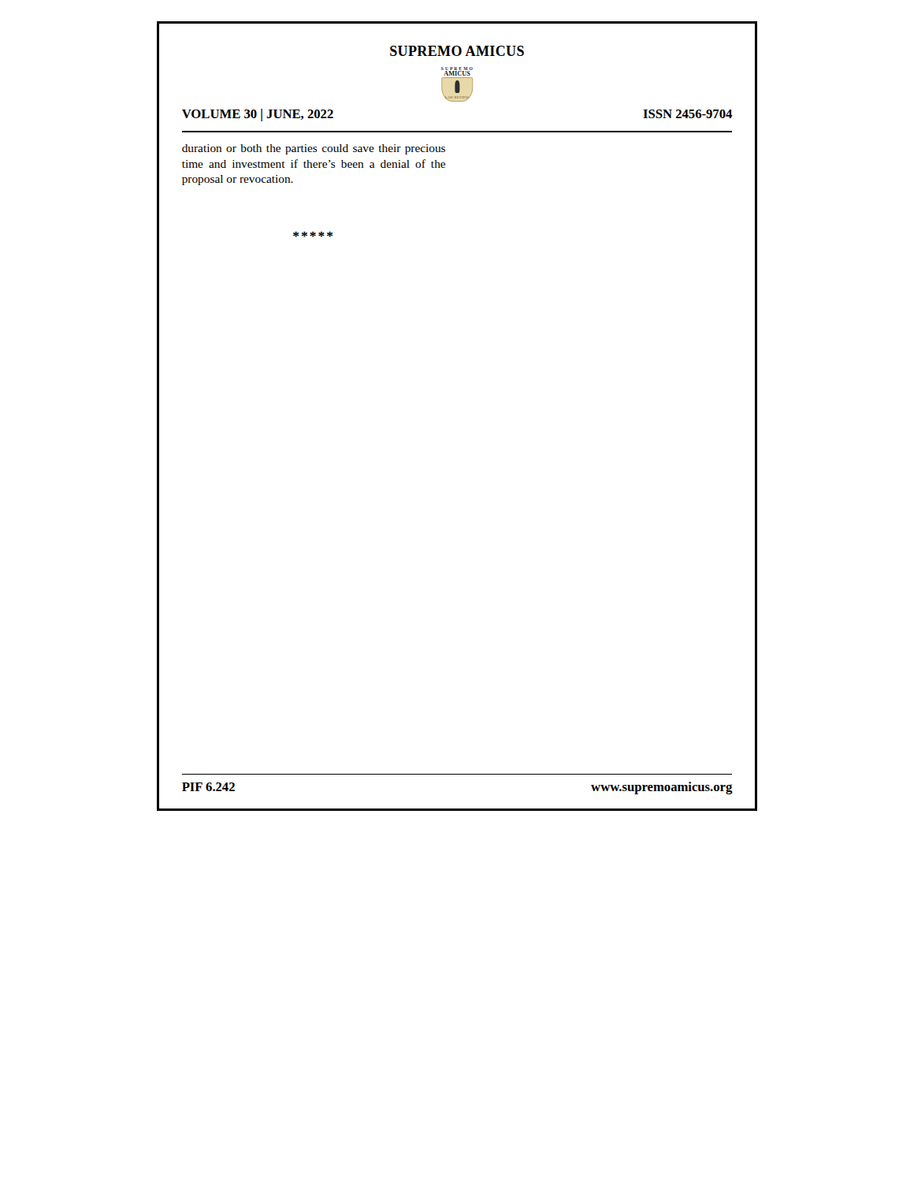SUPREMO AMICUS
S U P R E M O AMICUS LAW REVIEW
VOLUME 30 | JUNE, 2022
ISSN 2456-9704
duration or both the parties could save their precious time and investment if there’s been a denial of the proposal or revocation.
*****
PIF 6.242
www.supremoamicus.org